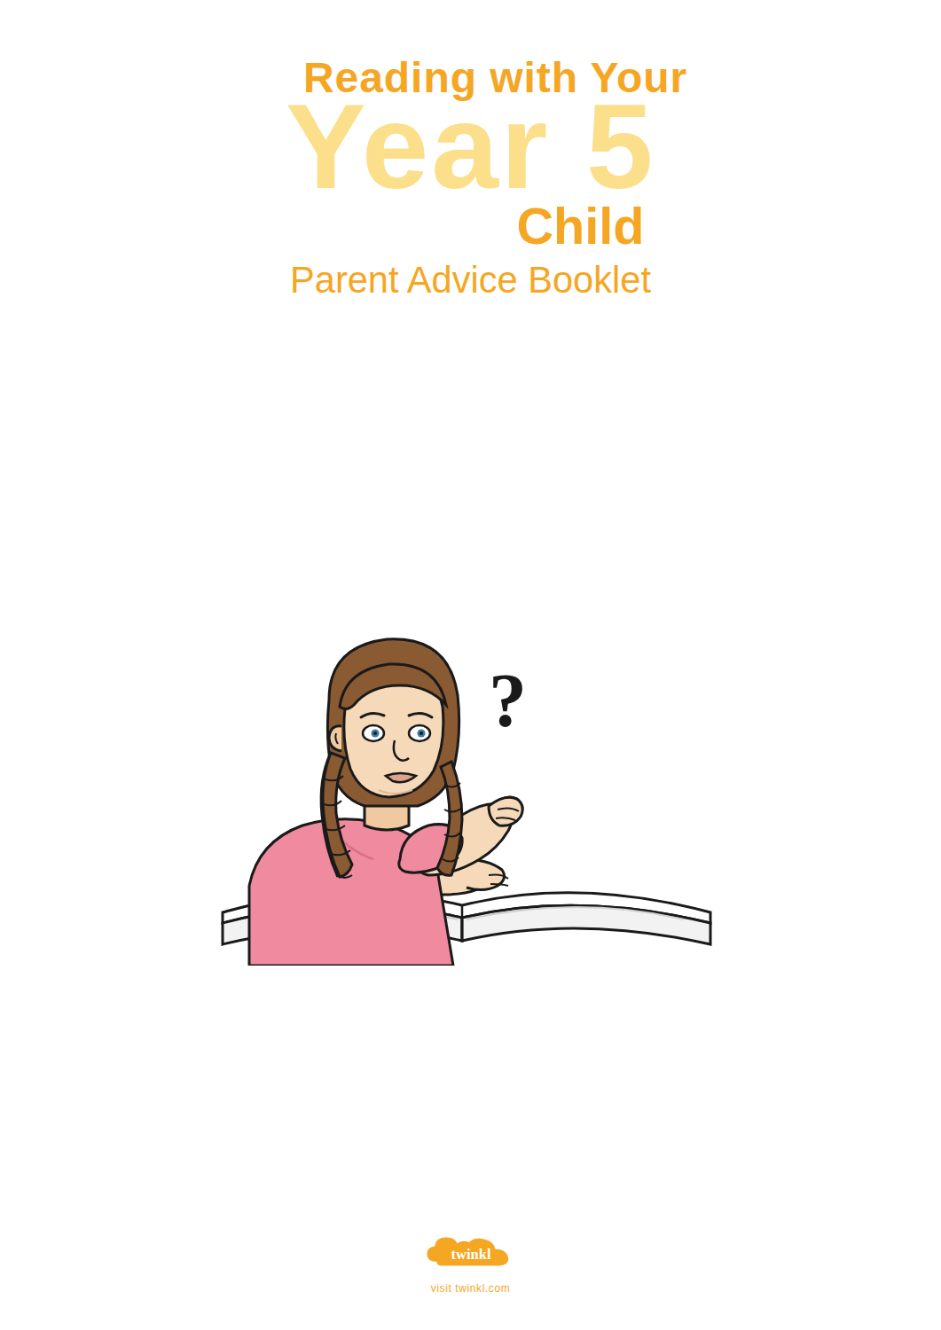Reading with Your Year 5 Child
Parent Advice Booklet
?
twinkl
visit twinkl.com